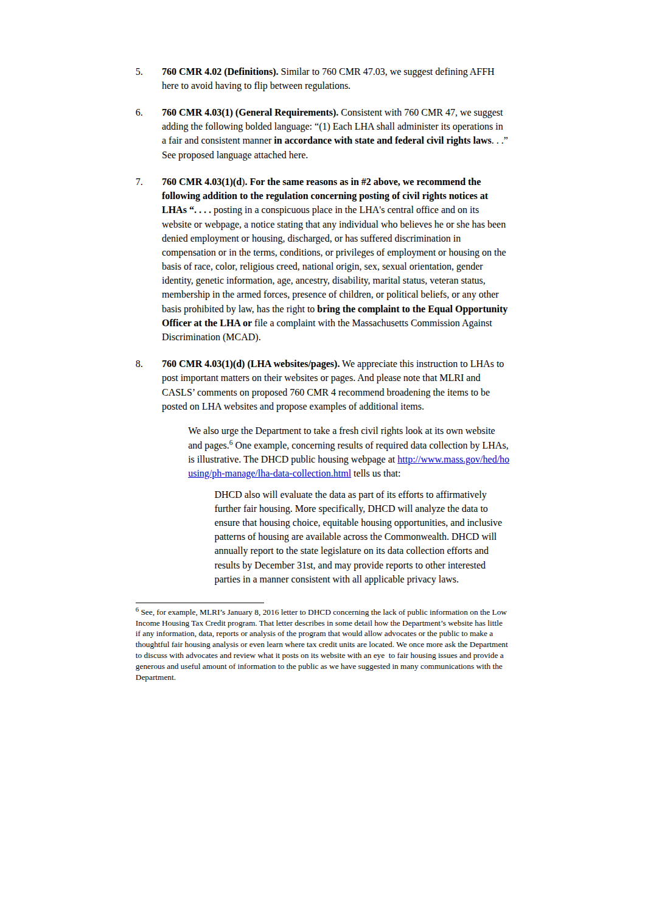5. 760 CMR 4.02 (Definitions). Similar to 760 CMR 47.03, we suggest defining AFFH here to avoid having to flip between regulations.
6. 760 CMR 4.03(1) (General Requirements). Consistent with 760 CMR 47, we suggest adding the following bolded language: “(1) Each LHA shall administer its operations in a fair and consistent manner in accordance with state and federal civil rights laws. . .” See proposed language attached here.
7. 760 CMR 4.03(1)(d). For the same reasons as in #2 above, we recommend the following addition to the regulation concerning posting of civil rights notices at LHAs “. . . . posting in a conspicuous place in the LHA's central office and on its website or webpage, a notice stating that any individual who believes he or she has been denied employment or housing, discharged, or has suffered discrimination in compensation or in the terms, conditions, or privileges of employment or housing on the basis of race, color, religious creed, national origin, sex, sexual orientation, gender identity, genetic information, age, ancestry, disability, marital status, veteran status, membership in the armed forces, presence of children, or political beliefs, or any other basis prohibited by law, has the right to bring the complaint to the Equal Opportunity Officer at the LHA or file a complaint with the Massachusetts Commission Against Discrimination (MCAD).
8. 760 CMR 4.03(1)(d) (LHA websites/pages). We appreciate this instruction to LHAs to post important matters on their websites or pages. And please note that MLRI and CASLS’ comments on proposed 760 CMR 4 recommend broadening the items to be posted on LHA websites and propose examples of additional items.
We also urge the Department to take a fresh civil rights look at its own website and pages.6 One example, concerning results of required data collection by LHAs, is illustrative. The DHCD public housing webpage at http://www.mass.gov/hed/housing/ph-manage/lha-data-collection.html tells us that:
DHCD also will evaluate the data as part of its efforts to affirmatively further fair housing. More specifically, DHCD will analyze the data to ensure that housing choice, equitable housing opportunities, and inclusive patterns of housing are available across the Commonwealth. DHCD will annually report to the state legislature on its data collection efforts and results by December 31st, and may provide reports to other interested parties in a manner consistent with all applicable privacy laws.
6 See, for example, MLRI’s January 8, 2016 letter to DHCD concerning the lack of public information on the Low Income Housing Tax Credit program. That letter describes in some detail how the Department’s website has little if any information, data, reports or analysis of the program that would allow advocates or the public to make a thoughtful fair housing analysis or even learn where tax credit units are located. We once more ask the Department to discuss with advocates and review what it posts on its website with an eye to fair housing issues and provide a generous and useful amount of information to the public as we have suggested in many communications with the Department.